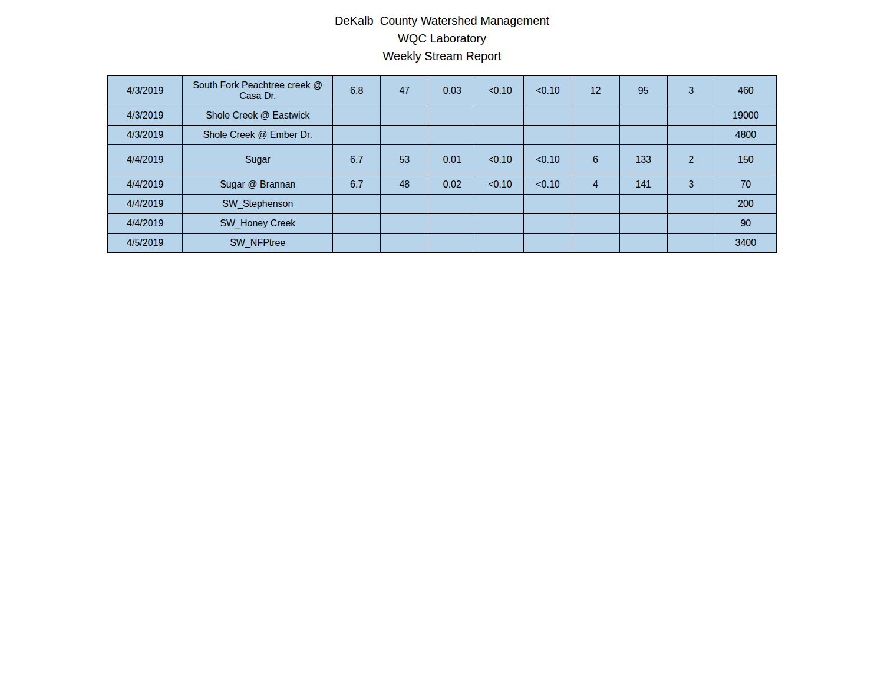DeKalb County Watershed Management
WQC Laboratory
Weekly Stream Report
| 4/3/2019 | South Fork Peachtree creek @ Casa Dr. | 6.8 | 47 | 0.03 | <0.10 | <0.10 | 12 | 95 | 3 | 460 |
| 4/3/2019 | Shole Creek @ Eastwick | | | | | | | | | 19000 |
| 4/3/2019 | Shole Creek @ Ember Dr. | | | | | | | | | 4800 |
| 4/4/2019 | Sugar | 6.7 | 53 | 0.01 | <0.10 | <0.10 | 6 | 133 | 2 | 150 |
| 4/4/2019 | Sugar @ Brannan | 6.7 | 48 | 0.02 | <0.10 | <0.10 | 4 | 141 | 3 | 70 |
| 4/4/2019 | SW_Stephenson | | | | | | | | | 200 |
| 4/4/2019 | SW_Honey Creek | | | | | | | | | 90 |
| 4/5/2019 | SW_NFPtree | | | | | | | | | 3400 |